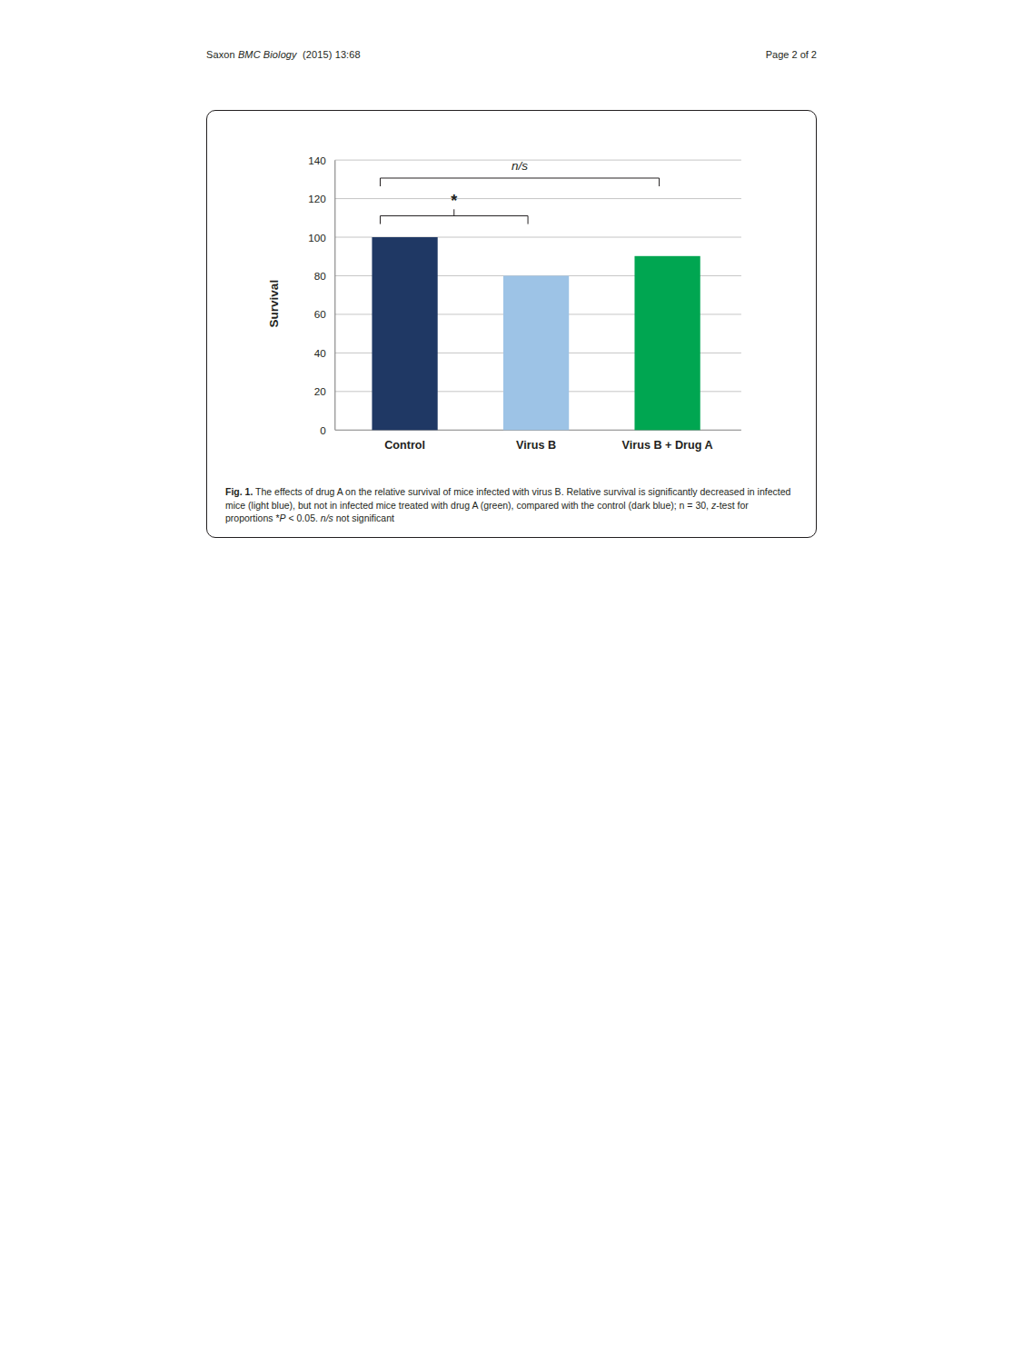Saxon BMC Biology (2015) 13:68
Page 2 of 2
Survival 140 120 100 80 60 40 20 0 Control Virus B Virus B + Drug A * n/s
Fig. 1. The effects of drug A on the relative survival of mice infected with virus B. Relative survival is significantly decreased in infected mice (light blue), but not in infected mice treated with drug A (green), compared with the control (dark blue); n = 30, z-test for proportions *P < 0.05. n/s not significant